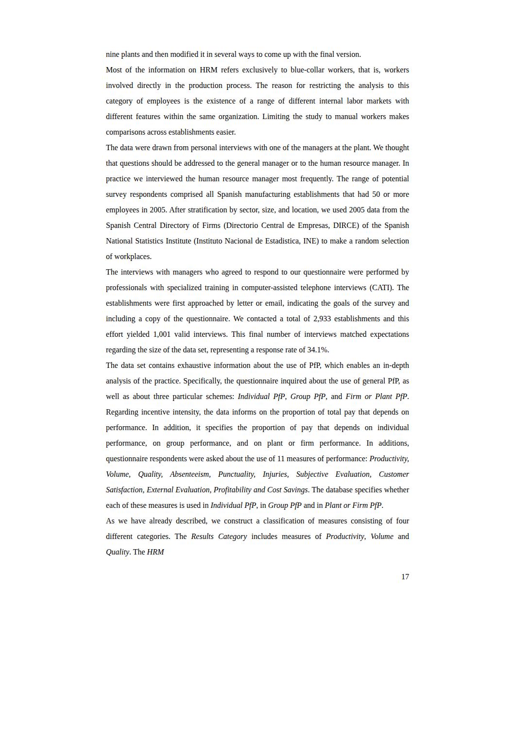nine plants and then modified it in several ways to come up with the final version.
Most of the information on HRM refers exclusively to blue-collar workers, that is, workers involved directly in the production process. The reason for restricting the analysis to this category of employees is the existence of a range of different internal labor markets with different features within the same organization. Limiting the study to manual workers makes comparisons across establishments easier.
The data were drawn from personal interviews with one of the managers at the plant. We thought that questions should be addressed to the general manager or to the human resource manager. In practice we interviewed the human resource manager most frequently. The range of potential survey respondents comprised all Spanish manufacturing establishments that had 50 or more employees in 2005. After stratification by sector, size, and location, we used 2005 data from the Spanish Central Directory of Firms (Directorio Central de Empresas, DIRCE) of the Spanish National Statistics Institute (Instituto Nacional de Estadistica, INE) to make a random selection of workplaces.
The interviews with managers who agreed to respond to our questionnaire were performed by professionals with specialized training in computer-assisted telephone interviews (CATI). The establishments were first approached by letter or email, indicating the goals of the survey and including a copy of the questionnaire. We contacted a total of 2,933 establishments and this effort yielded 1,001 valid interviews. This final number of interviews matched expectations regarding the size of the data set, representing a response rate of 34.1%.
The data set contains exhaustive information about the use of PfP, which enables an in-depth analysis of the practice. Specifically, the questionnaire inquired about the use of general PfP, as well as about three particular schemes: Individual PfP, Group PfP, and Firm or Plant PfP. Regarding incentive intensity, the data informs on the proportion of total pay that depends on performance. In addition, it specifies the proportion of pay that depends on individual performance, on group performance, and on plant or firm performance. In additions, questionnaire respondents were asked about the use of 11 measures of performance: Productivity, Volume, Quality, Absenteeism, Punctuality, Injuries, Subjective Evaluation, Customer Satisfaction, External Evaluation, Profitability and Cost Savings. The database specifies whether each of these measures is used in Individual PfP, in Group PfP and in Plant or Firm PfP.
As we have already described, we construct a classification of measures consisting of four different categories. The Results Category includes measures of Productivity, Volume and Quality. The HRM
17